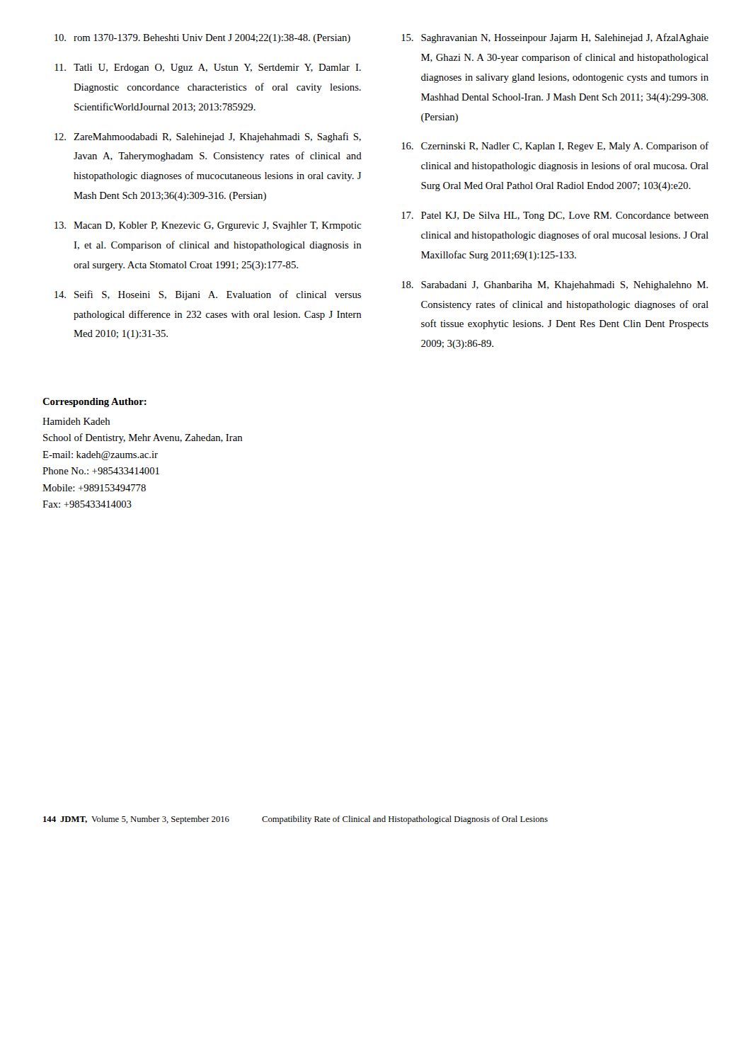10. rom 1370-1379. Beheshti Univ Dent J 2004;22(1):38-48. (Persian)
11. Tatli U, Erdogan O, Uguz A, Ustun Y, Sertdemir Y, Damlar I. Diagnostic concordance characteristics of oral cavity lesions. ScientificWorldJournal 2013; 2013:785929.
12. ZareMahmoodabadi R, Salehinejad J, Khajehahmadi S, Saghafi S, Javan A, Taherymoghadam S. Consistency rates of clinical and histopathologic diagnoses of mucocutaneous lesions in oral cavity. J Mash Dent Sch 2013;36(4):309-316. (Persian)
13. Macan D, Kobler P, Knezevic G, Grgurevic J, Svajhler T, Krmpotic I, et al. Comparison of clinical and histopathological diagnosis in oral surgery. Acta Stomatol Croat 1991; 25(3):177-85.
14. Seifi S, Hoseini S, Bijani A. Evaluation of clinical versus pathological difference in 232 cases with oral lesion. Casp J Intern Med 2010; 1(1):31-35.
Corresponding Author:
Hamideh Kadeh
School of Dentistry, Mehr Avenu, Zahedan, Iran
E-mail: kadeh@zaums.ac.ir
Phone No.: +985433414001
Mobile: +989153494778
Fax: +985433414003
15. Saghravanian N, Hosseinpour Jajarm H, Salehinejad J, AfzalAghaie M, Ghazi N. A 30-year comparison of clinical and histopathological diagnoses in salivary gland lesions, odontogenic cysts and tumors in Mashhad Dental School-Iran. J Mash Dent Sch 2011; 34(4):299-308. (Persian)
16. Czerninski R, Nadler C, Kaplan I, Regev E, Maly A. Comparison of clinical and histopathologic diagnosis in lesions of oral mucosa. Oral Surg Oral Med Oral Pathol Oral Radiol Endod 2007; 103(4):e20.
17. Patel KJ, De Silva HL, Tong DC, Love RM. Concordance between clinical and histopathologic diagnoses of oral mucosal lesions. J Oral Maxillofac Surg 2011;69(1):125-133.
18. Sarabadani J, Ghanbariha M, Khajehahmadi S, Nehighalehno M. Consistency rates of clinical and histopathologic diagnoses of oral soft tissue exophytic lesions. J Dent Res Dent Clin Dent Prospects 2009; 3(3):86-89.
144 JDMT, Volume 5, Number 3, September 2016 Compatibility Rate of Clinical and Histopathological Diagnosis of Oral Lesions